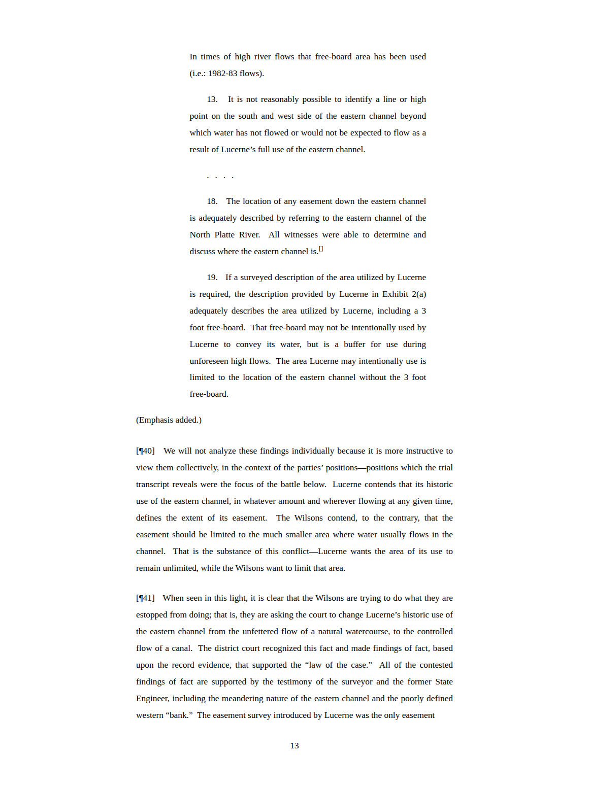In times of high river flows that free-board area has been used (i.e.: 1982-83 flows).
13. It is not reasonably possible to identify a line or high point on the south and west side of the eastern channel beyond which water has not flowed or would not be expected to flow as a result of Lucerne’s full use of the eastern channel.
. . . .
18. The location of any easement down the eastern channel is adequately described by referring to the eastern channel of the North Platte River. All witnesses were able to determine and discuss where the eastern channel is.[]
19. If a surveyed description of the area utilized by Lucerne is required, the description provided by Lucerne in Exhibit 2(a) adequately describes the area utilized by Lucerne, including a 3 foot free-board. That free-board may not be intentionally used by Lucerne to convey its water, but is a buffer for use during unforeseen high flows. The area Lucerne may intentionally use is limited to the location of the eastern channel without the 3 foot free-board.
(Emphasis added.)
[¶40] We will not analyze these findings individually because it is more instructive to view them collectively, in the context of the parties’ positions—positions which the trial transcript reveals were the focus of the battle below. Lucerne contends that its historic use of the eastern channel, in whatever amount and wherever flowing at any given time, defines the extent of its easement. The Wilsons contend, to the contrary, that the easement should be limited to the much smaller area where water usually flows in the channel. That is the substance of this conflict—Lucerne wants the area of its use to remain unlimited, while the Wilsons want to limit that area.
[¶41] When seen in this light, it is clear that the Wilsons are trying to do what they are estopped from doing; that is, they are asking the court to change Lucerne’s historic use of the eastern channel from the unfettered flow of a natural watercourse, to the controlled flow of a canal. The district court recognized this fact and made findings of fact, based upon the record evidence, that supported the “law of the case.” All of the contested findings of fact are supported by the testimony of the surveyor and the former State Engineer, including the meandering nature of the eastern channel and the poorly defined western “bank.” The easement survey introduced by Lucerne was the only easement
13